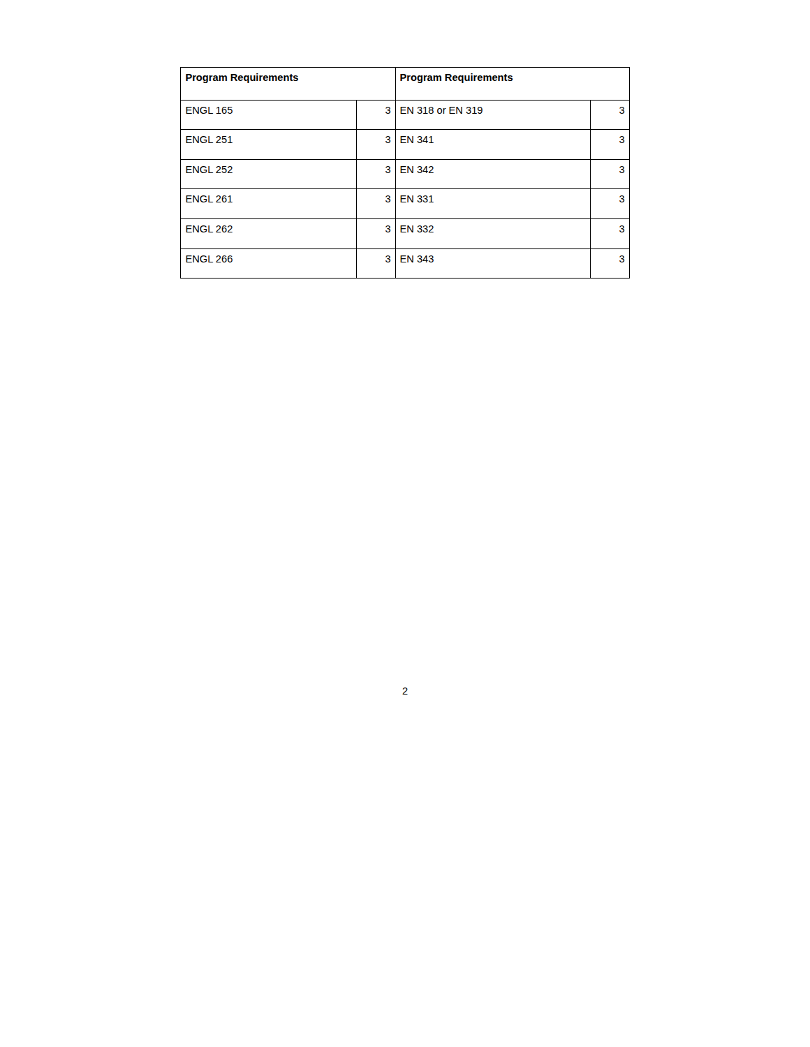| Program Requirements | Program Requirements |
| --- | --- |
| ENGL 165 | 3 | EN 318 or EN 319 | 3 |
| ENGL 251 | 3 | EN 341 | 3 |
| ENGL 252 | 3 | EN 342 | 3 |
| ENGL 261 | 3 | EN 331 | 3 |
| ENGL 262 | 3 | EN 332 | 3 |
| ENGL 266 | 3 | EN 343 | 3 |
2